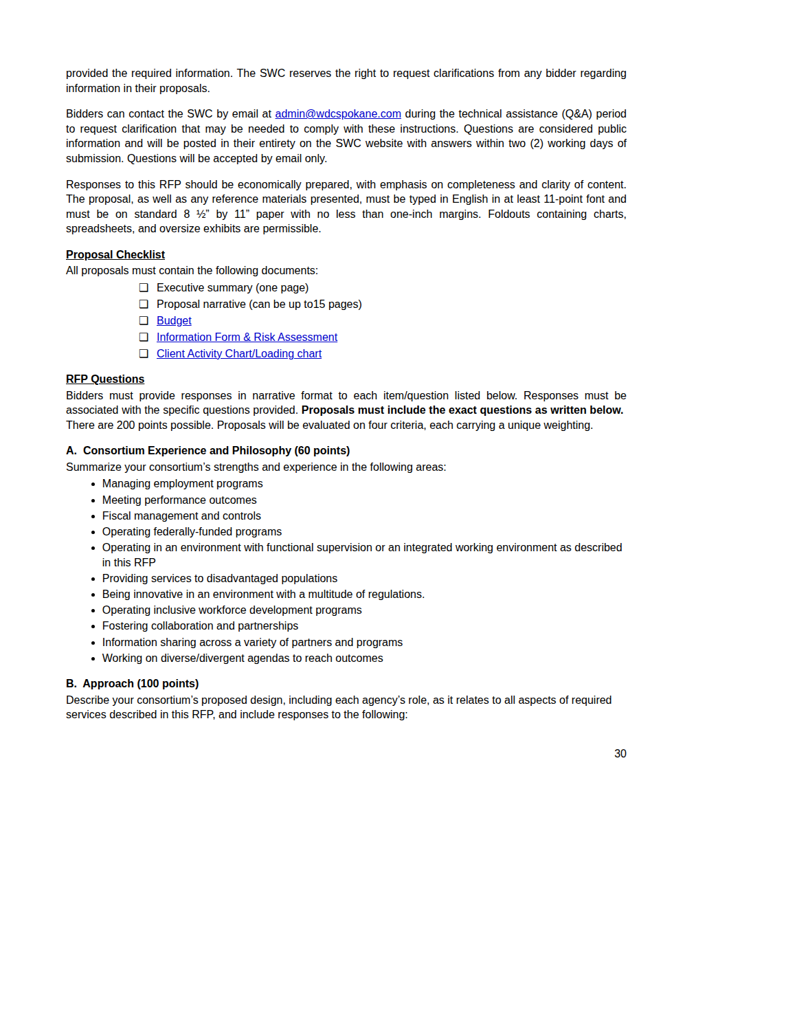provided the required information. The SWC reserves the right to request clarifications from any bidder regarding information in their proposals.
Bidders can contact the SWC by email at admin@wdcspokane.com during the technical assistance (Q&A) period to request clarification that may be needed to comply with these instructions. Questions are considered public information and will be posted in their entirety on the SWC website with answers within two (2) working days of submission. Questions will be accepted by email only.
Responses to this RFP should be economically prepared, with emphasis on completeness and clarity of content. The proposal, as well as any reference materials presented, must be typed in English in at least 11-point font and must be on standard 8 ½” by 11” paper with no less than one-inch margins. Foldouts containing charts, spreadsheets, and oversize exhibits are permissible.
Proposal Checklist
All proposals must contain the following documents:
❑Executive summary (one page)
❑Proposal narrative (can be up to15 pages)
❑Budget
❑Information Form & Risk Assessment
❑Client Activity Chart/Loading chart
RFP Questions
Bidders must provide responses in narrative format to each item/question listed below. Responses must be associated with the specific questions provided. Proposals must include the exact questions as written below. There are 200 points possible. Proposals will be evaluated on four criteria, each carrying a unique weighting.
A. Consortium Experience and Philosophy (60 points)
Summarize your consortium’s strengths and experience in the following areas:
Managing employment programs
Meeting performance outcomes
Fiscal management and controls
Operating federally-funded programs
Operating in an environment with functional supervision or an integrated working environment as described in this RFP
Providing services to disadvantaged populations
Being innovative in an environment with a multitude of regulations.
Operating inclusive workforce development programs
Fostering collaboration and partnerships
Information sharing across a variety of partners and programs
Working on diverse/divergent agendas to reach outcomes
B. Approach (100 points)
Describe your consortium’s proposed design, including each agency’s role, as it relates to all aspects of required services described in this RFP, and include responses to the following:
30